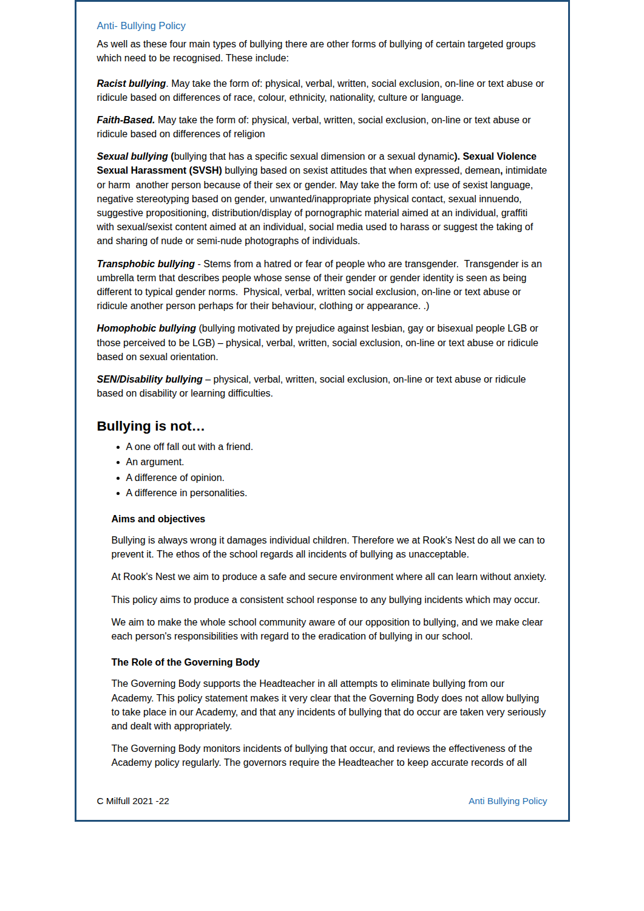Anti- Bullying Policy
As well as these four main types of bullying there are other forms of bullying of certain targeted groups which need to be recognised. These include:
Racist bullying. May take the form of: physical, verbal, written, social exclusion, on-line or text abuse or ridicule based on differences of race, colour, ethnicity, nationality, culture or language.
Faith-Based. May take the form of: physical, verbal, written, social exclusion, on-line or text abuse or ridicule based on differences of religion
Sexual bullying (bullying that has a specific sexual dimension or a sexual dynamic). Sexual Violence Sexual Harassment (SVSH) bullying based on sexist attitudes that when expressed, demean, intimidate or harm another person because of their sex or gender. May take the form of: use of sexist language, negative stereotyping based on gender, unwanted/inappropriate physical contact, sexual innuendo, suggestive propositioning, distribution/display of pornographic material aimed at an individual, graffiti with sexual/sexist content aimed at an individual, social media used to harass or suggest the taking of and sharing of nude or semi-nude photographs of individuals.
Transphobic bullying - Stems from a hatred or fear of people who are transgender. Transgender is an umbrella term that describes people whose sense of their gender or gender identity is seen as being different to typical gender norms. Physical, verbal, written social exclusion, on-line or text abuse or ridicule another person perhaps for their behaviour, clothing or appearance. .)
Homophobic bullying (bullying motivated by prejudice against lesbian, gay or bisexual people LGB or those perceived to be LGB) – physical, verbal, written, social exclusion, on-line or text abuse or ridicule based on sexual orientation.
SEN/Disability bullying – physical, verbal, written, social exclusion, on-line or text abuse or ridicule based on disability or learning difficulties.
Bullying is not…
A one off fall out with a friend.
An argument.
A difference of opinion.
A difference in personalities.
Aims and objectives
Bullying is always wrong it damages individual children. Therefore we at Rook's Nest do all we can to prevent it. The ethos of the school regards all incidents of bullying as unacceptable.
At Rook's Nest we aim to produce a safe and secure environment where all can learn without anxiety.
This policy aims to produce a consistent school response to any bullying incidents which may occur.
We aim to make the whole school community aware of our opposition to bullying, and we make clear each person's responsibilities with regard to the eradication of bullying in our school.
The Role of the Governing Body
The Governing Body supports the Headteacher in all attempts to eliminate bullying from our Academy. This policy statement makes it very clear that the Governing Body does not allow bullying to take place in our Academy, and that any incidents of bullying that do occur are taken very seriously and dealt with appropriately.
The Governing Body monitors incidents of bullying that occur, and reviews the effectiveness of the Academy policy regularly. The governors require the Headteacher to keep accurate records of all
C Milfull 2021 -22
Anti Bullying Policy